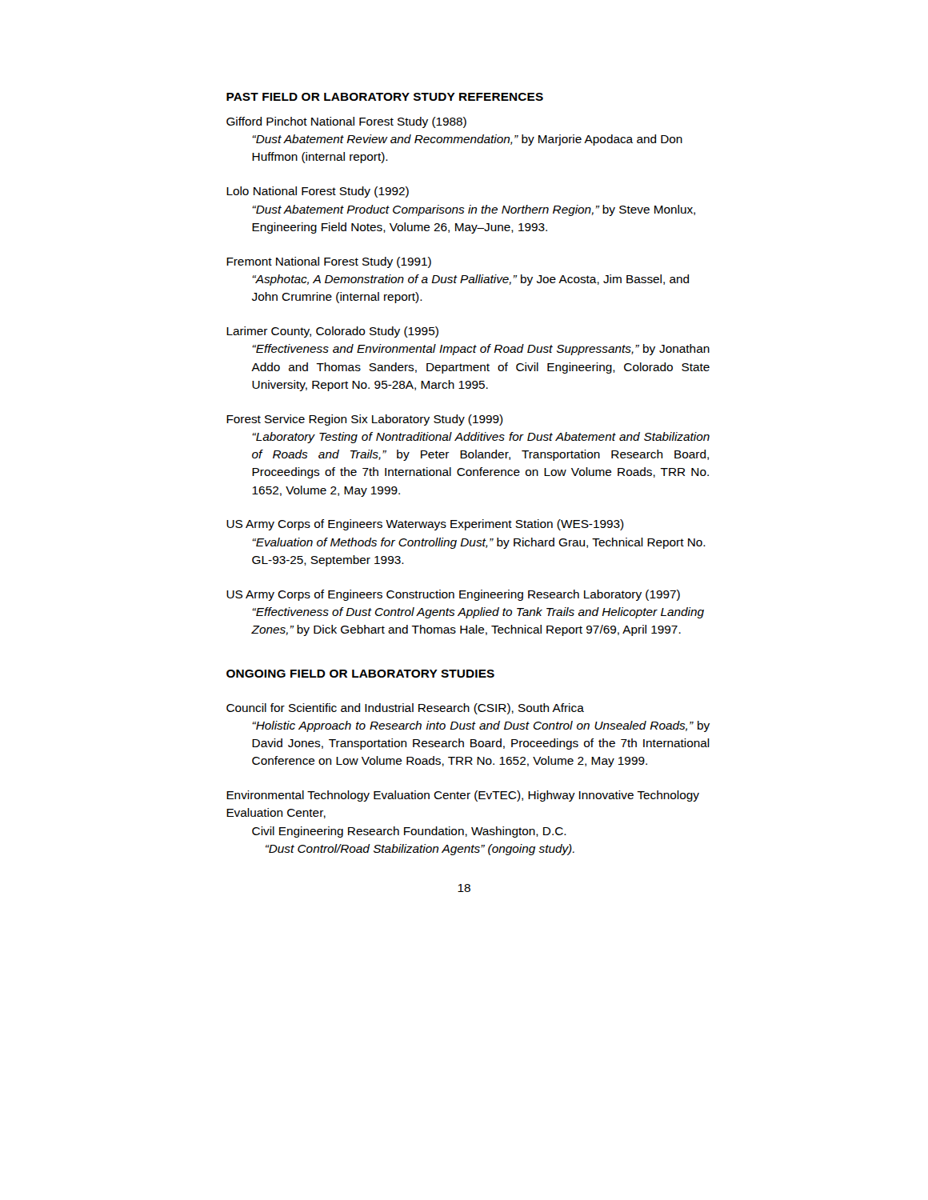PAST FIELD OR LABORATORY STUDY REFERENCES
Gifford Pinchot National Forest Study (1988)
“Dust Abatement Review and Recommendation,” by Marjorie Apodaca and Don Huffmon (internal report).
Lolo National Forest Study (1992)
“Dust Abatement Product Comparisons in the Northern Region,” by Steve Monlux, Engineering Field Notes, Volume 26, May–June, 1993.
Fremont National Forest Study (1991)
“Asphotac, A Demonstration of a Dust Palliative,” by Joe Acosta, Jim Bassel, and John Crumrine (internal report).
Larimer County, Colorado Study (1995)
“Effectiveness and Environmental Impact of Road Dust Suppressants,” by Jonathan Addo and Thomas Sanders, Department of Civil Engineering, Colorado State University, Report No. 95-28A, March 1995.
Forest Service Region Six Laboratory Study (1999)
“Laboratory Testing of Nontraditional Additives for Dust Abatement and Stabilization of Roads and Trails,” by Peter Bolander, Transportation Research Board, Proceedings of the 7th International Conference on Low Volume Roads, TRR No. 1652, Volume 2, May 1999.
US Army Corps of Engineers Waterways Experiment Station (WES-1993)
“Evaluation of Methods for Controlling Dust,” by Richard Grau, Technical Report No. GL-93-25, September 1993.
US Army Corps of Engineers Construction Engineering Research Laboratory (1997)
“Effectiveness of Dust Control Agents Applied to Tank Trails and Helicopter Landing Zones,” by Dick Gebhart and Thomas Hale, Technical Report 97/69, April 1997.
ONGOING FIELD OR LABORATORY STUDIES
Council for Scientific and Industrial Research (CSIR), South Africa
“Holistic Approach to Research into Dust and Dust Control on Unsealed Roads,” by David Jones, Transportation Research Board, Proceedings of the 7th International Conference on Low Volume Roads, TRR No. 1652, Volume 2, May 1999.
Environmental Technology Evaluation Center (EvTEC), Highway Innovative Technology Evaluation Center,
Civil Engineering Research Foundation, Washington, D.C. “Dust Control/Road Stabilization Agents” (ongoing study).
18